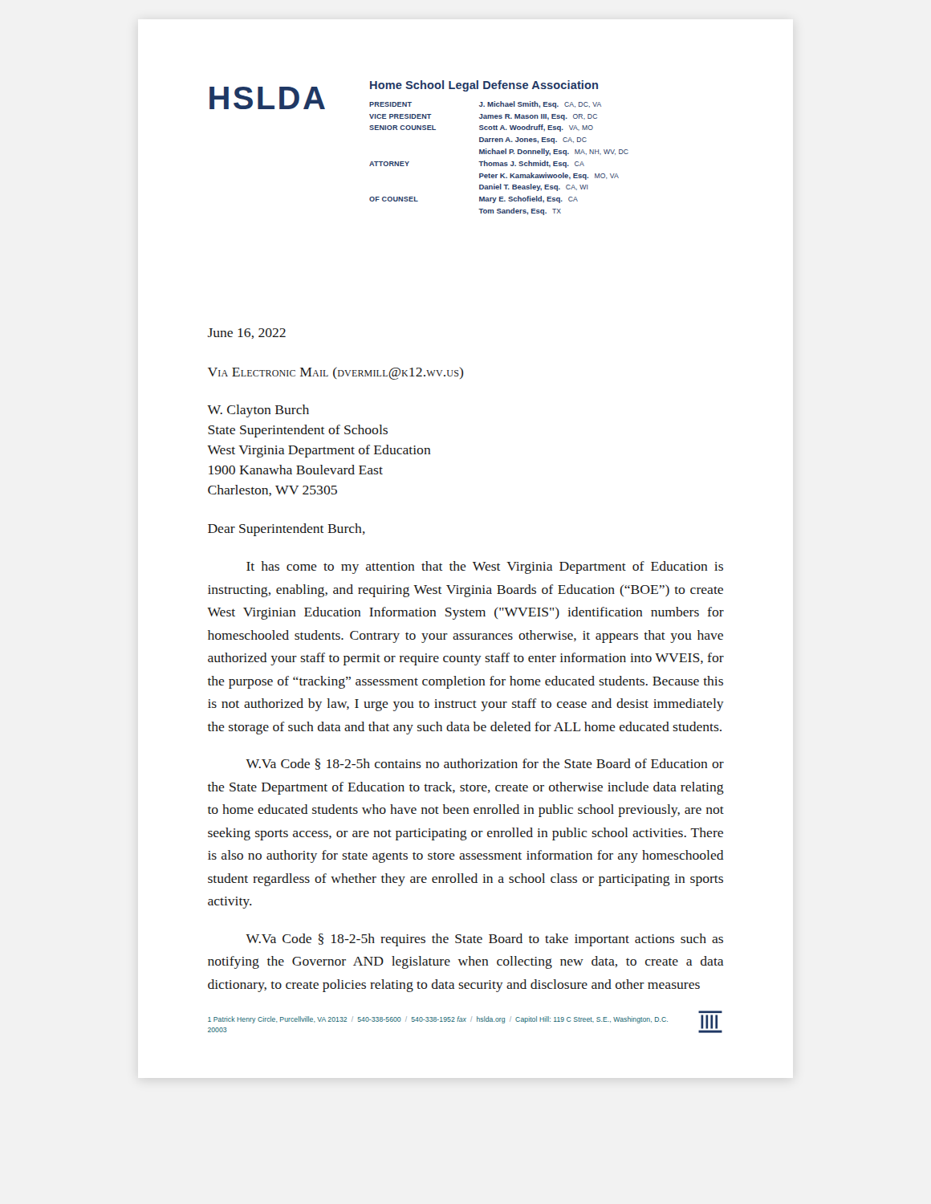HSLDA
Home School Legal Defense Association
| PRESIDENT | J. Michael Smith, Esq. CA, DC, VA |
| VICE PRESIDENT | James R. Mason III, Esq. OR, DC |
| SENIOR COUNSEL | Scott A. Woodruff, Esq. VA, MO |
| | Darren A. Jones, Esq. CA, DC |
| | Michael P. Donnelly, Esq. MA, NH, WV, DC |
| ATTORNEY | Thomas J. Schmidt, Esq. CA |
| | Peter K. Kamakawiwoole, Esq. MO, VA |
| | Daniel T. Beasley, Esq. CA, WI |
| OF COUNSEL | Mary E. Schofield, Esq. CA |
| | Tom Sanders, Esq. TX |
June 16, 2022
Via Electronic Mail (dvermill@k12.wv.us)
W. Clayton Burch
State Superintendent of Schools
West Virginia Department of Education
1900 Kanawha Boulevard East
Charleston, WV 25305
Dear Superintendent Burch,
It has come to my attention that the West Virginia Department of Education is instructing, enabling, and requiring West Virginia Boards of Education (“BOE”) to create West Virginian Education Information System ("WVEIS") identification numbers for homeschooled students. Contrary to your assurances otherwise, it appears that you have authorized your staff to permit or require county staff to enter information into WVEIS, for the purpose of “tracking” assessment completion for home educated students. Because this is not authorized by law, I urge you to instruct your staff to cease and desist immediately the storage of such data and that any such data be deleted for ALL home educated students.
W.Va Code § 18-2-5h contains no authorization for the State Board of Education or the State Department of Education to track, store, create or otherwise include data relating to home educated students who have not been enrolled in public school previously, are not seeking sports access, or are not participating or enrolled in public school activities. There is also no authority for state agents to store assessment information for any homeschooled student regardless of whether they are enrolled in a school class or participating in sports activity.
W.Va Code § 18-2-5h requires the State Board to take important actions such as notifying the Governor AND legislature when collecting new data, to create a data dictionary, to create policies relating to data security and disclosure and other measures
1 Patrick Henry Circle, Purcellville, VA 20132/540-338-5600/540-338-1952 fax/hslda.org/Capitol Hill: 119 C Street, S.E., Washington, D.C. 20003